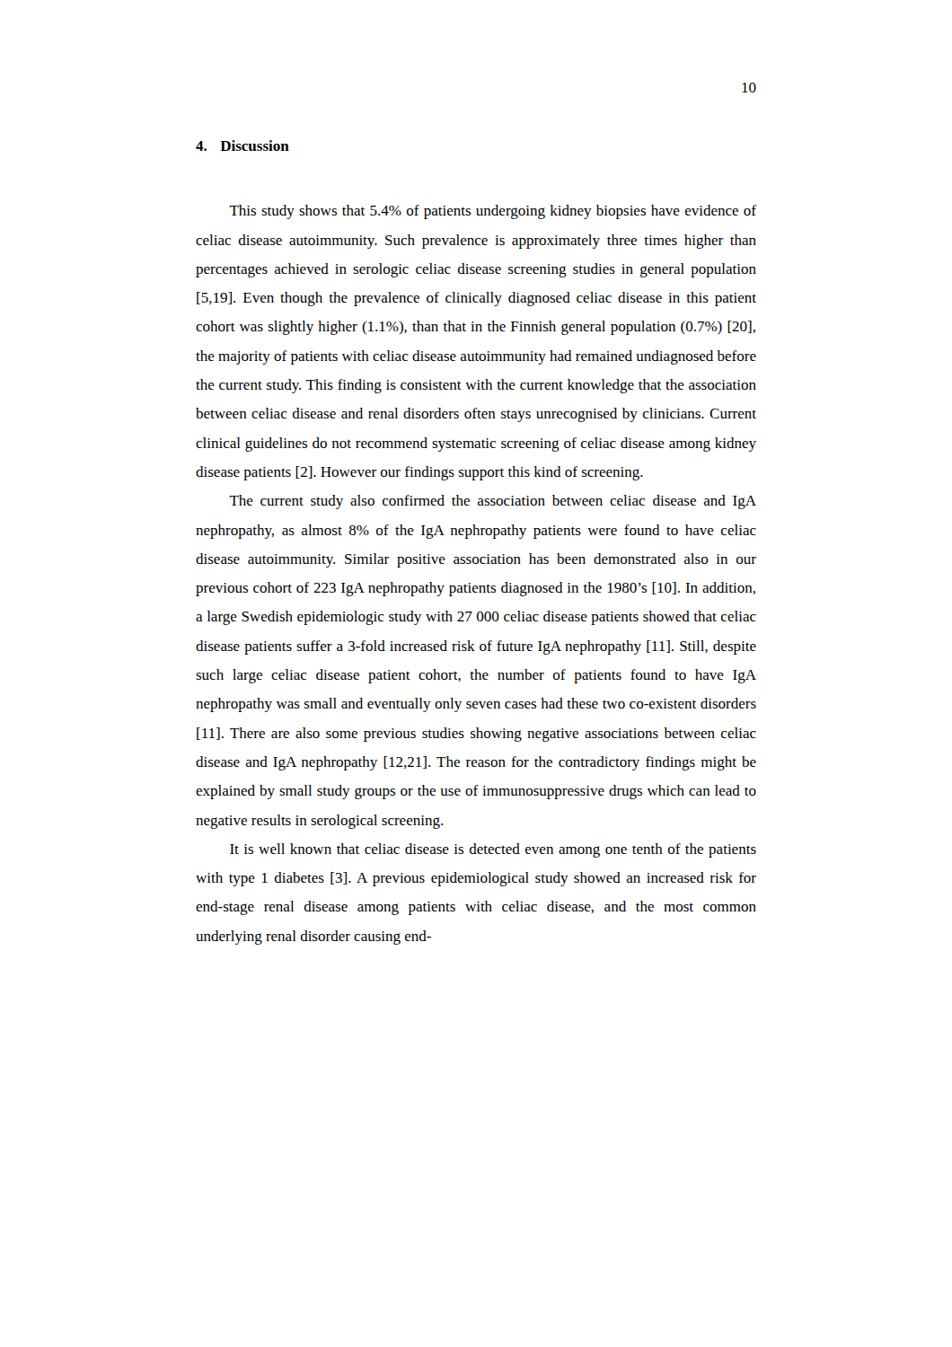10
4. Discussion
This study shows that 5.4% of patients undergoing kidney biopsies have evidence of celiac disease autoimmunity. Such prevalence is approximately three times higher than percentages achieved in serologic celiac disease screening studies in general population [5,19]. Even though the prevalence of clinically diagnosed celiac disease in this patient cohort was slightly higher (1.1%), than that in the Finnish general population (0.7%) [20], the majority of patients with celiac disease autoimmunity had remained undiagnosed before the current study. This finding is consistent with the current knowledge that the association between celiac disease and renal disorders often stays unrecognised by clinicians. Current clinical guidelines do not recommend systematic screening of celiac disease among kidney disease patients [2]. However our findings support this kind of screening.
The current study also confirmed the association between celiac disease and IgA nephropathy, as almost 8% of the IgA nephropathy patients were found to have celiac disease autoimmunity. Similar positive association has been demonstrated also in our previous cohort of 223 IgA nephropathy patients diagnosed in the 1980’s [10]. In addition, a large Swedish epidemiologic study with 27 000 celiac disease patients showed that celiac disease patients suffer a 3-fold increased risk of future IgA nephropathy [11]. Still, despite such large celiac disease patient cohort, the number of patients found to have IgA nephropathy was small and eventually only seven cases had these two co-existent disorders [11]. There are also some previous studies showing negative associations between celiac disease and IgA nephropathy [12,21]. The reason for the contradictory findings might be explained by small study groups or the use of immunosuppressive drugs which can lead to negative results in serological screening.
It is well known that celiac disease is detected even among one tenth of the patients with type 1 diabetes [3]. A previous epidemiological study showed an increased risk for end-stage renal disease among patients with celiac disease, and the most common underlying renal disorder causing end-